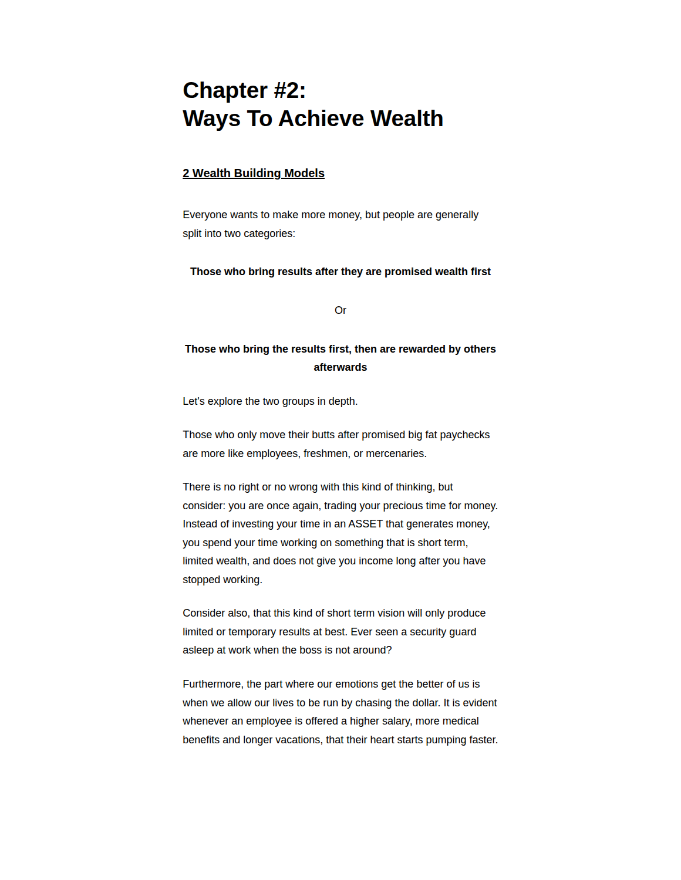Chapter #2:Ways To Achieve Wealth
2 Wealth Building Models
Everyone wants to make more money, but people are generally split into two categories:
Those who bring results after they are promised wealth first
Or
Those who bring the results first, then are rewarded by others afterwards
Let's explore the two groups in depth.
Those who only move their butts after promised big fat paychecks are more like employees, freshmen, or mercenaries.
There is no right or no wrong with this kind of thinking, but consider: you are once again, trading your precious time for money. Instead of investing your time in an ASSET that generates money, you spend your time working on something that is short term, limited wealth, and does not give you income long after you have stopped working.
Consider also, that this kind of short term vision will only produce limited or temporary results at best. Ever seen a security guard asleep at work when the boss is not around?
Furthermore, the part where our emotions get the better of us is when we allow our lives to be run by chasing the dollar. It is evident whenever an employee is offered a higher salary, more medical benefits and longer vacations, that their heart starts pumping faster.